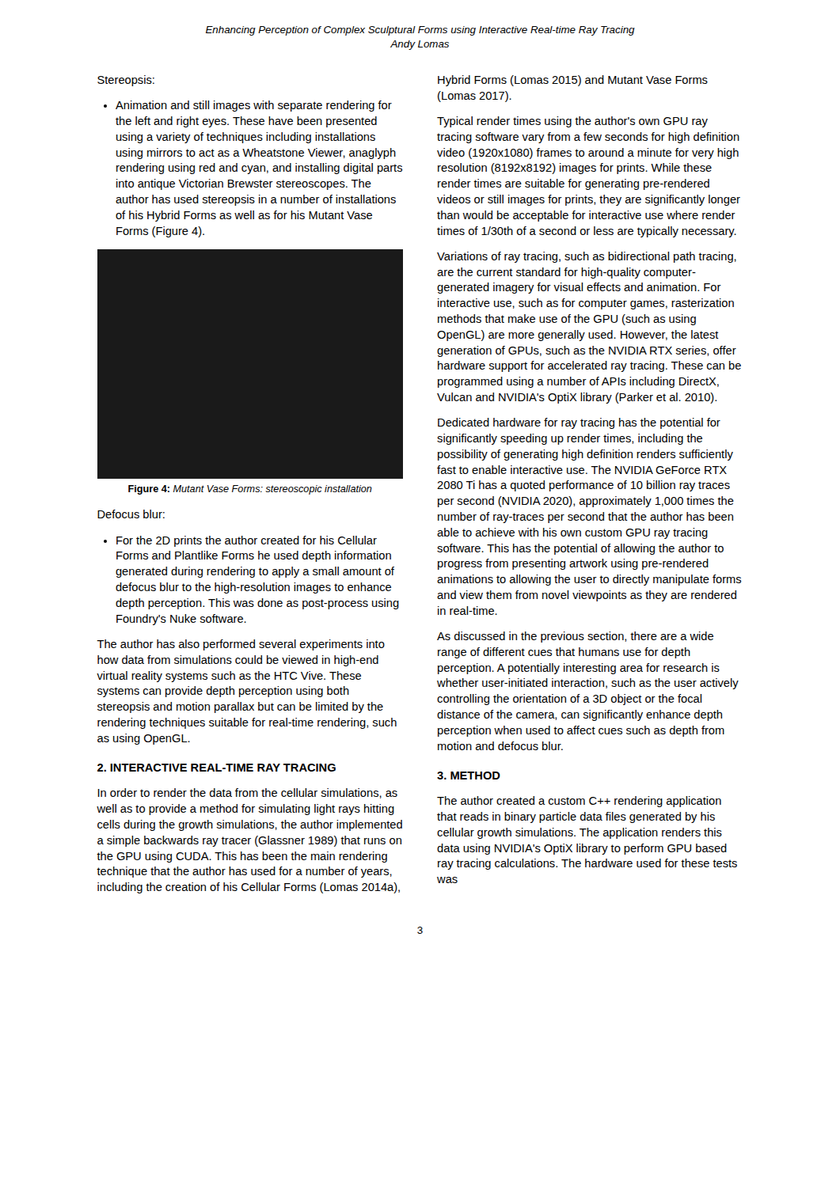Enhancing Perception of Complex Sculptural Forms using Interactive Real-time Ray Tracing Andy Lomas
Stereopsis:
Animation and still images with separate rendering for the left and right eyes. These have been presented using a variety of techniques including installations using mirrors to act as a Wheatstone Viewer, anaglyph rendering using red and cyan, and installing digital parts into antique Victorian Brewster stereoscopes. The author has used stereopsis in a number of installations of his Hybrid Forms as well as for his Mutant Vase Forms (Figure 4).
Figure 4: Mutant Vase Forms: stereoscopic installation
Defocus blur:
For the 2D prints the author created for his Cellular Forms and Plantlike Forms he used depth information generated during rendering to apply a small amount of defocus blur to the high-resolution images to enhance depth perception. This was done as post-process using Foundry's Nuke software.
The author has also performed several experiments into how data from simulations could be viewed in high-end virtual reality systems such as the HTC Vive. These systems can provide depth perception using both stereopsis and motion parallax but can be limited by the rendering techniques suitable for real-time rendering, such as using OpenGL.
2. Interactive Real-time Ray Tracing
In order to render the data from the cellular simulations, as well as to provide a method for simulating light rays hitting cells during the growth simulations, the author implemented a simple backwards ray tracer (Glassner 1989) that runs on the GPU using CUDA. This has been the main rendering technique that the author has used for a number of years, including the creation of his Cellular Forms (Lomas 2014a), Hybrid Forms (Lomas 2015) and Mutant Vase Forms (Lomas 2017).
Typical render times using the author's own GPU ray tracing software vary from a few seconds for high definition video (1920x1080) frames to around a minute for very high resolution (8192x8192) images for prints. While these render times are suitable for generating pre-rendered videos or still images for prints, they are significantly longer than would be acceptable for interactive use where render times of 1/30th of a second or less are typically necessary.
Variations of ray tracing, such as bidirectional path tracing, are the current standard for high-quality computer-generated imagery for visual effects and animation. For interactive use, such as for computer games, rasterization methods that make use of the GPU (such as using OpenGL) are more generally used. However, the latest generation of GPUs, such as the NVIDIA RTX series, offer hardware support for accelerated ray tracing. These can be programmed using a number of APIs including DirectX, Vulcan and NVIDIA's OptiX library (Parker et al. 2010).
Dedicated hardware for ray tracing has the potential for significantly speeding up render times, including the possibility of generating high definition renders sufficiently fast to enable interactive use. The NVIDIA GeForce RTX 2080 Ti has a quoted performance of 10 billion ray traces per second (NVIDIA 2020), approximately 1,000 times the number of ray-traces per second that the author has been able to achieve with his own custom GPU ray tracing software. This has the potential of allowing the author to progress from presenting artwork using pre-rendered animations to allowing the user to directly manipulate forms and view them from novel viewpoints as they are rendered in real-time.
As discussed in the previous section, there are a wide range of different cues that humans use for depth perception. A potentially interesting area for research is whether user-initiated interaction, such as the user actively controlling the orientation of a 3D object or the focal distance of the camera, can significantly enhance depth perception when used to affect cues such as depth from motion and defocus blur.
3. Method
The author created a custom C++ rendering application that reads in binary particle data files generated by his cellular growth simulations. The application renders this data using NVIDIA's OptiX library to perform GPU based ray tracing calculations. The hardware used for these tests was
3